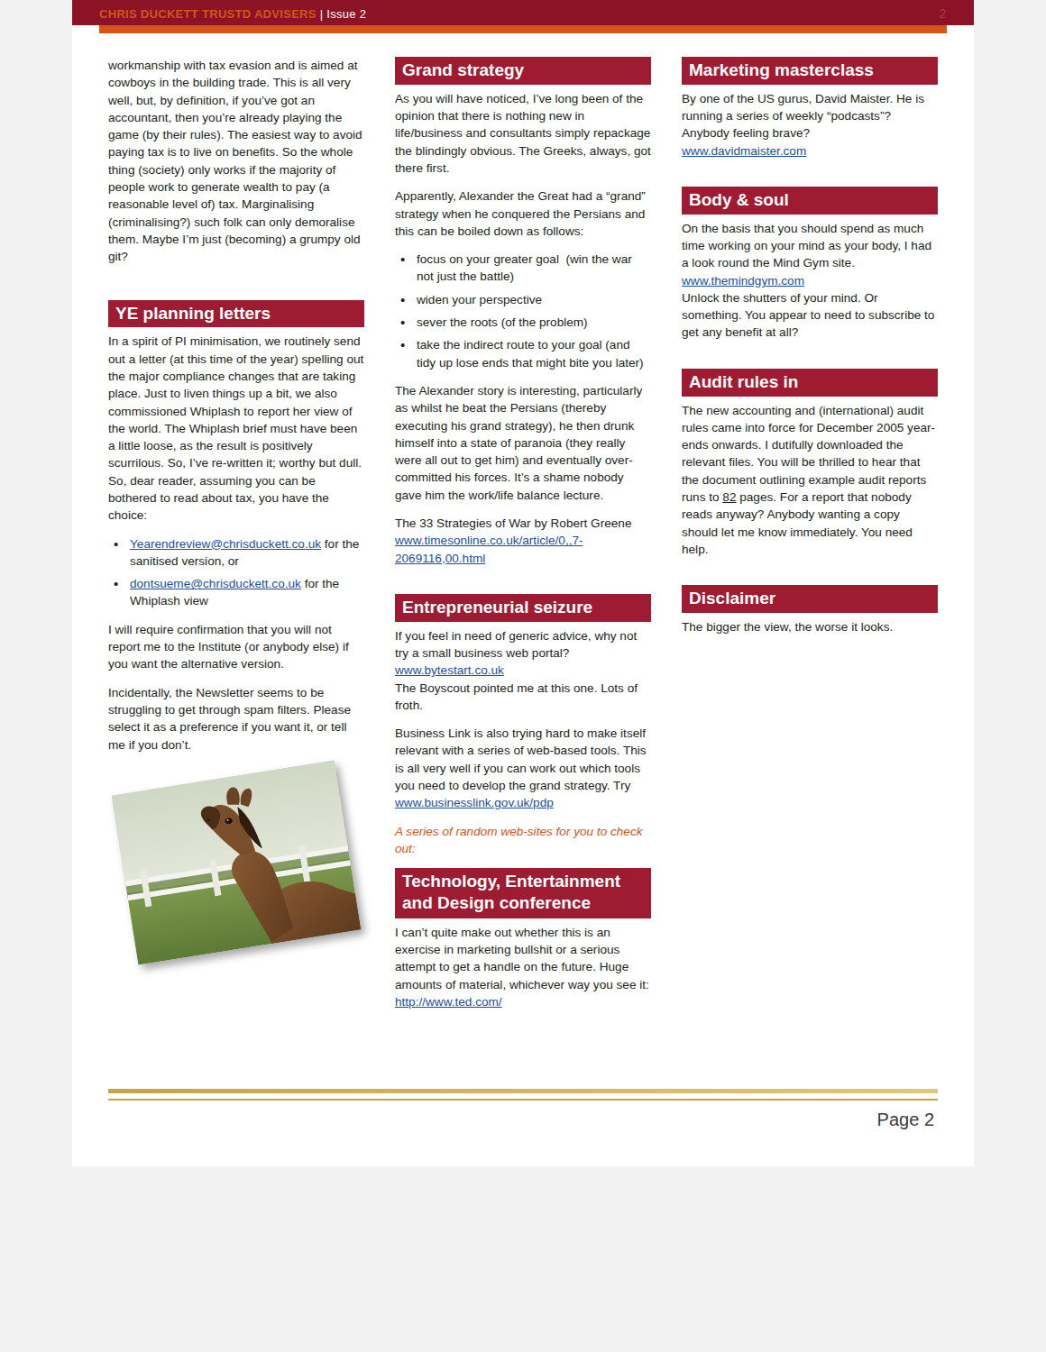CHRIS DUCKETT TRUSTD ADVISERS | Issue 2
2
workmanship with tax evasion and is aimed at cowboys in the building trade. This is all very well, but, by definition, if you’ve got an accountant, then you’re already playing the game (by their rules). The easiest way to avoid paying tax is to live on benefits. So the whole thing (society) only works if the majority of people work to generate wealth to pay (a reasonable level of) tax. Marginalising (criminalising?) such folk can only demoralise them. Maybe I’m just (becoming) a grumpy old git?
YE planning letters
In a spirit of PI minimisation, we routinely send out a letter (at this time of the year) spelling out the major compliance changes that are taking place. Just to liven things up a bit, we also commissioned Whiplash to report her view of the world. The Whiplash brief must have been a little loose, as the result is positively scurrilous. So, I’ve re-written it; worthy but dull. So, dear reader, assuming you can be bothered to read about tax, you have the choice:
Yearendreview@chrisduckett.co.uk for the sanitised version, or
dontsueme@chrisduckett.co.uk for the Whiplash view
I will require confirmation that you will not report me to the Institute (or anybody else) if you want the alternative version.
Incidentally, the Newsletter seems to be struggling to get through spam filters. Please select it as a preference if you want it, or tell me if you don’t.
Grand strategy
As you will have noticed, I’ve long been of the opinion that there is nothing new in life/business and consultants simply repackage the blindingly obvious. The Greeks, always, got there first.
Apparently, Alexander the Great had a “grand” strategy when he conquered the Persians and this can be boiled down as follows:
focus on your greater goal (win the war not just the battle)
widen your perspective
sever the roots (of the problem)
take the indirect route to your goal (and tidy up lose ends that might bite you later)
The Alexander story is interesting, particularly as whilst he beat the Persians (thereby executing his grand strategy), he then drunk himself into a state of paranoia (they really were all out to get him) and eventually over-committed his forces. It’s a shame nobody gave him the work/life balance lecture.
The 33 Strategies of War by Robert Greene
www.timesonline.co.uk/article/0,,7-2069116,00.html
Entrepreneurial seizure
If you feel in need of generic advice, why not try a small business web portal?
www.bytestart.co.uk
The Boyscout pointed me at this one. Lots of froth.
Business Link is also trying hard to make itself relevant with a series of web-based tools. This is all very well if you can work out which tools you need to develop the grand strategy. Try www.businesslink.gov.uk/pdp
A series of random web-sites for you to check out:
Technology, Entertainment and Design conference
I can’t quite make out whether this is an exercise in marketing bullshit or a serious attempt to get a handle on the future. Huge amounts of material, whichever way you see it:
http://www.ted.com/
Marketing masterclass
By one of the US gurus, David Maister. He is running a series of weekly “podcasts”? Anybody feeling brave?
www.davidmaister.com
Body & soul
On the basis that you should spend as much time working on your mind as your body, I had a look round the Mind Gym site.
www.themindgym.com
Unlock the shutters of your mind. Or something. You appear to need to subscribe to get any benefit at all?
Audit rules in
The new accounting and (international) audit rules came into force for December 2005 year-ends onwards. I dutifully downloaded the relevant files. You will be thrilled to hear that the document outlining example audit reports runs to 82 pages. For a report that nobody reads anyway? Anybody wanting a copy should let me know immediately. You need help.
Disclaimer
The bigger the view, the worse it looks.
Page 2